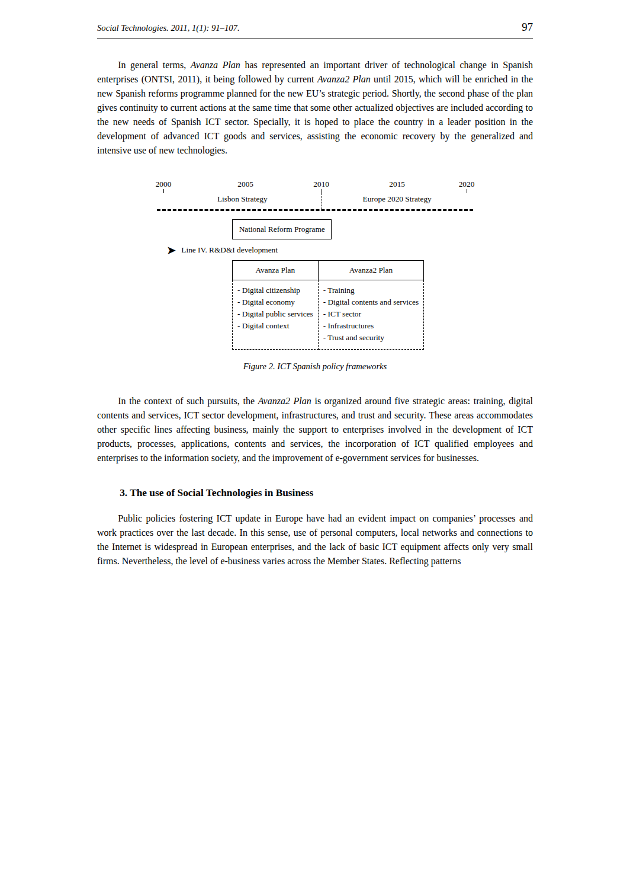Social Technologies. 2011, 1(1): 91–107. 97
In general terms, Avanza Plan has represented an important driver of technological change in Spanish enterprises (ONTSI, 2011), it being followed by current Avanza2 Plan until 2015, which will be enriched in the new Spanish reforms programme planned for the new EU’s strategic period. Shortly, the second phase of the plan gives continuity to current actions at the same time that some other actualized objectives are included according to the new needs of Spanish ICT sector. Specially, it is hoped to place the country in a leader position in the development of advanced ICT goods and services, assisting the economic recovery by the generalized and intensive use of new technologies.
2000 2005 2010 2015 2020 Lisbon Strategy Europe 2020 Strategy
National Reform Programe
➤ Line IV. R&D&I development
| Avanza Plan | Avanza2 Plan |
| --- | --- |
| Digital citizenship Digital economy Digital public services Digital context | Training Digital contents and services ICT sector Infrastructures Trust and security |
Figure 2. ICT Spanish policy frameworks
In the context of such pursuits, the Avanza2 Plan is organized around five strategic areas: training, digital contents and services, ICT sector development, infrastructures, and trust and security. These areas accommodates other specific lines affecting business, mainly the support to enterprises involved in the development of ICT products, processes, applications, contents and services, the incorporation of ICT qualified employees and enterprises to the information society, and the improvement of e-government services for businesses.
3. The use of Social Technologies in Business
Public policies fostering ICT update in Europe have had an evident impact on companies’ processes and work practices over the last decade. In this sense, use of personal computers, local networks and connections to the Internet is widespread in European enterprises, and the lack of basic ICT equipment affects only very small firms. Nevertheless, the level of e-business varies across the Member States. Reflecting patterns